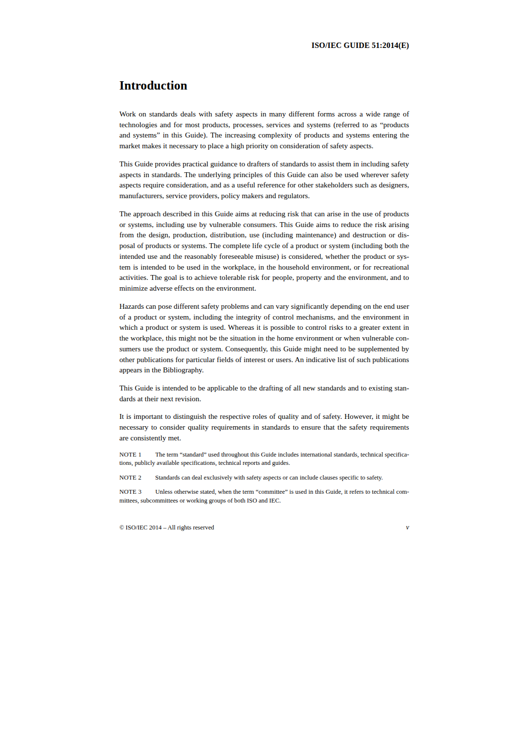ISO/IEC GUIDE 51:2014(E)
Introduction
Work on standards deals with safety aspects in many different forms across a wide range of technologies and for most products, processes, services and systems (referred to as “products and systems” in this Guide). The increasing complexity of products and systems entering the market makes it necessary to place a high priority on consideration of safety aspects.
This Guide provides practical guidance to drafters of standards to assist them in including safety aspects in standards. The underlying principles of this Guide can also be used wherever safety aspects require consideration, and as a useful reference for other stakeholders such as designers, manufacturers, service providers, policy makers and regulators.
The approach described in this Guide aims at reducing risk that can arise in the use of products or systems, including use by vulnerable consumers. This Guide aims to reduce the risk arising from the design, production, distribution, use (including maintenance) and destruction or disposal of products or systems. The complete life cycle of a product or system (including both the intended use and the reasonably foreseeable misuse) is considered, whether the product or system is intended to be used in the workplace, in the household environment, or for recreational activities. The goal is to achieve tolerable risk for people, property and the environment, and to minimize adverse effects on the environment.
Hazards can pose different safety problems and can vary significantly depending on the end user of a product or system, including the integrity of control mechanisms, and the environment in which a product or system is used. Whereas it is possible to control risks to a greater extent in the workplace, this might not be the situation in the home environment or when vulnerable consumers use the product or system. Consequently, this Guide might need to be supplemented by other publications for particular fields of interest or users. An indicative list of such publications appears in the Bibliography.
This Guide is intended to be applicable to the drafting of all new standards and to existing standards at their next revision.
It is important to distinguish the respective roles of quality and of safety. However, it might be necessary to consider quality requirements in standards to ensure that the safety requirements are consistently met.
NOTE 1 The term “standard” used throughout this Guide includes international standards, technical specifications, publicly available specifications, technical reports and guides.
NOTE 2 Standards can deal exclusively with safety aspects or can include clauses specific to safety.
NOTE 3 Unless otherwise stated, when the term “committee” is used in this Guide, it refers to technical committees, subcommittees or working groups of both ISO and IEC.
© ISO/IEC 2014 – All rights reserved v